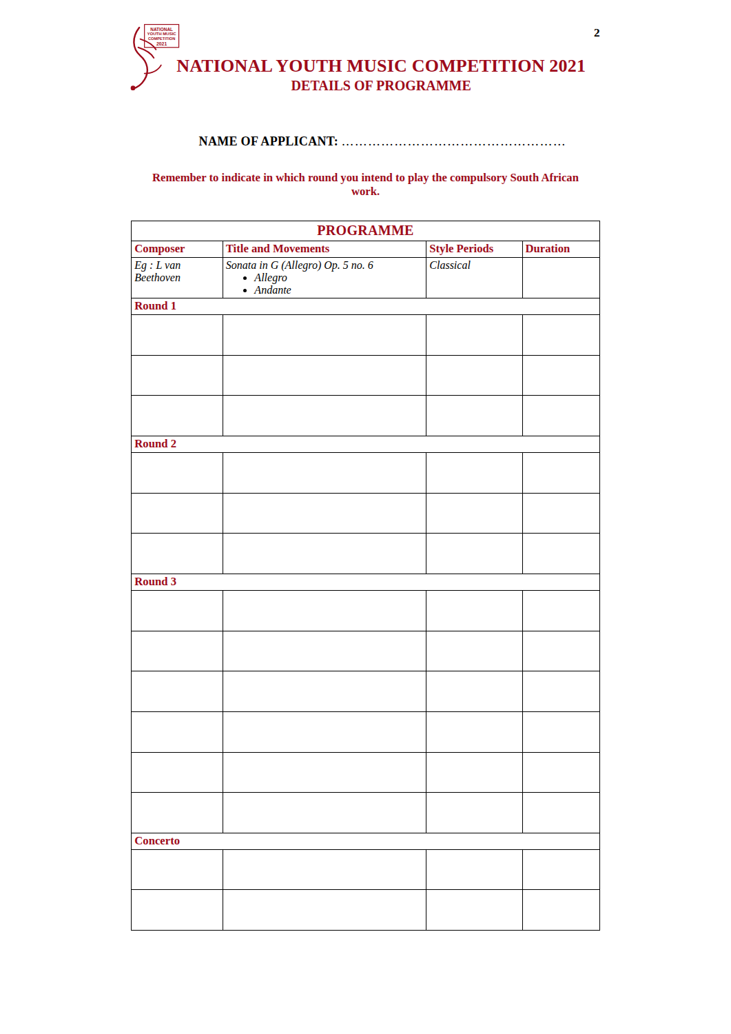2
NATIONAL YOUTH MUSIC COMPETITION 2021
NATIONAL YOUTH MUSIC COMPETITION 2021
DETAILS OF PROGRAMME
NAME OF APPLICANT: ……………………………………………
Remember to indicate in which round you intend to play the compulsory South African work.
PROGRAMME
| Composer | Title and Movements | Style Periods | Duration |
| --- | --- | --- | --- |
| Eg : L van Beethoven | Sonata in G (Allegro) Op. 5 no. 6 Allegro Andante | Classical | |
| Round 1 |
| Round 2 |
| Round 3 |
| Concerto |